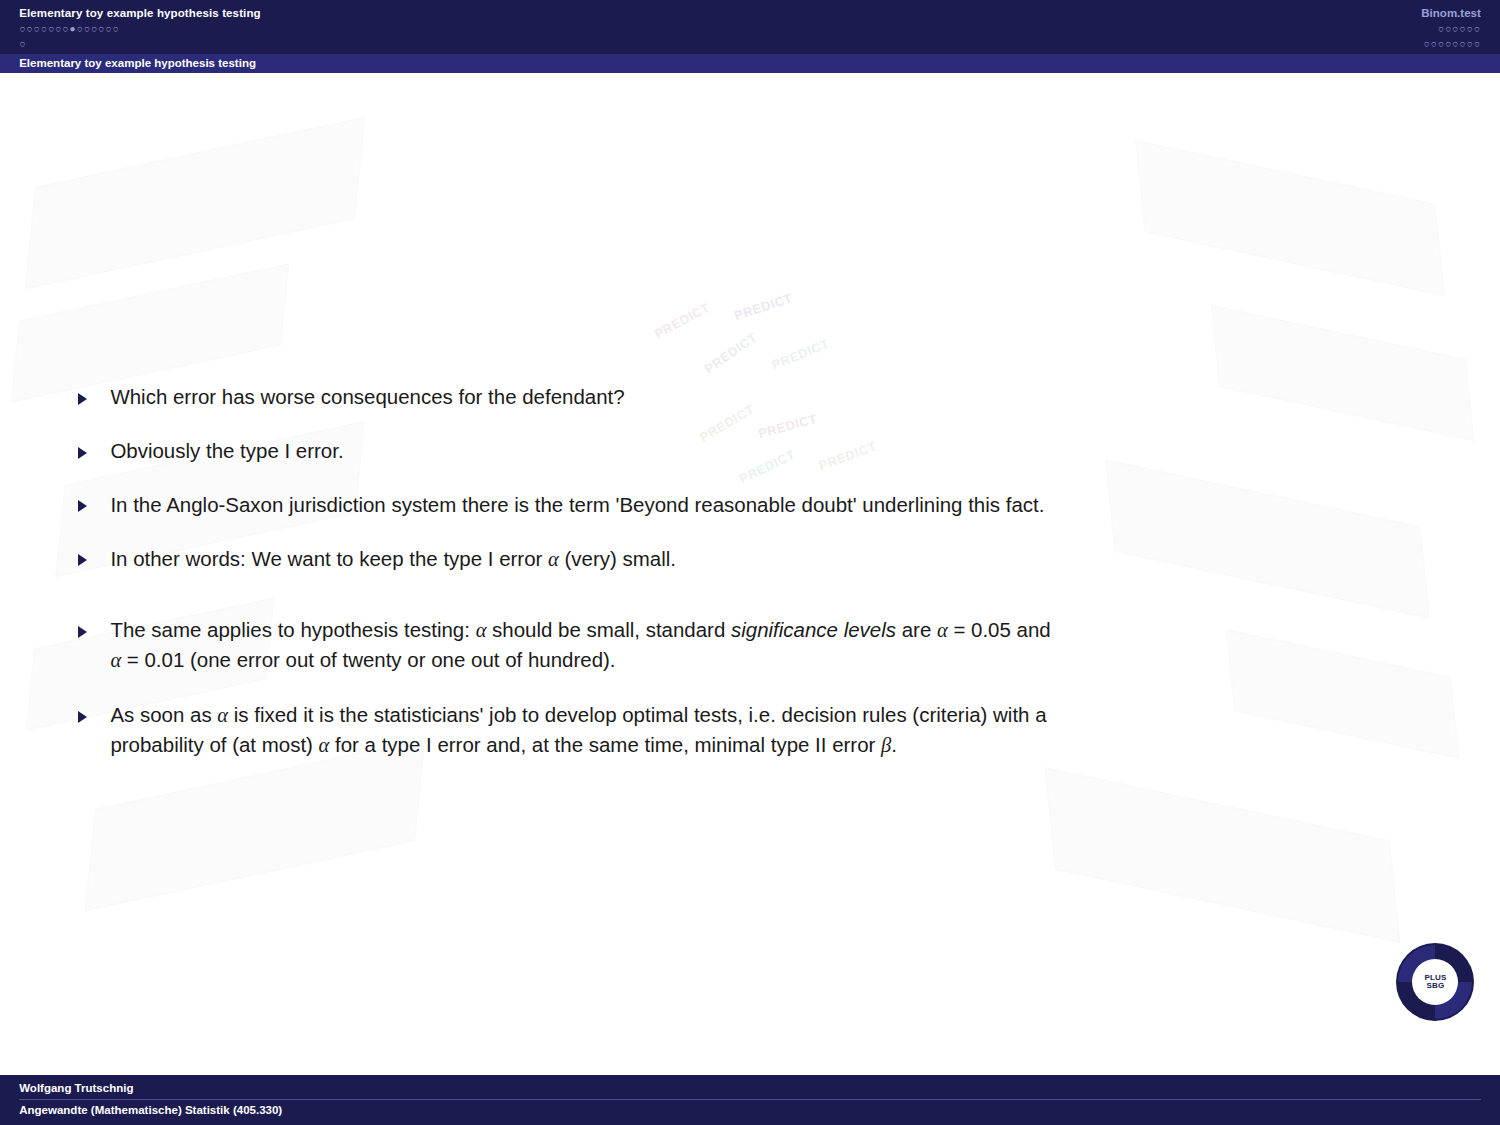Elementary toy example hypothesis testing
○○○○○○○●○○○○○○
○
Binom.test
○○○○○○
○○○○○○○○
Elementary toy example hypothesis testing
PREDICT PREDICT PREDICT PREDICT PREDICT PREDICT PREDICT PREDICT
Which error has worse consequences for the defendant?
Obviously the type I error.
In the Anglo-Saxon jurisdiction system there is the term 'Beyond reasonable doubt' underlining this fact.
In other words: We want to keep the type I error α (very) small.
The same applies to hypothesis testing: α should be small, standard significance levels are α = 0.05 and α = 0.01 (one error out of twenty or one out of hundred).
As soon as α is fixed it is the statisticians' job to develop optimal tests, i.e. decision rules (criteria) with a probability of (at most) α for a type I error and, at the same time, minimal type II error β.
PLUS
SBG
Wolfgang Trutschnig
Angewandte (Mathematische) Statistik (405.330)